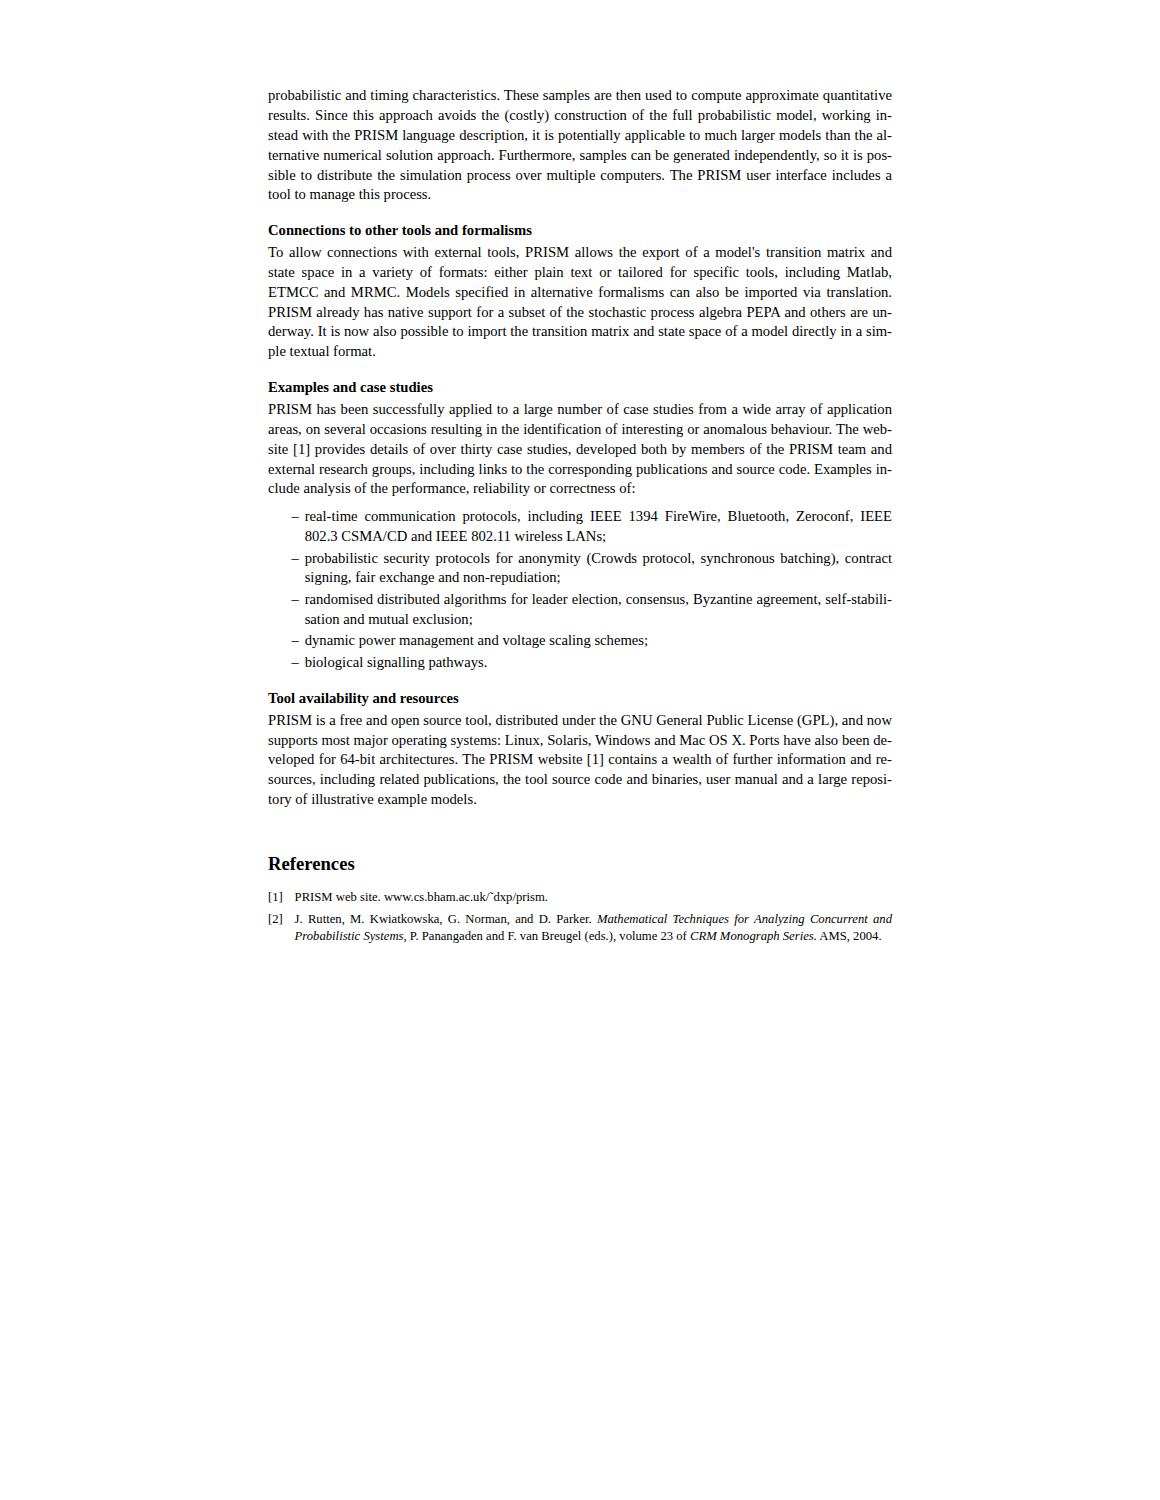probabilistic and timing characteristics. These samples are then used to compute approximate quantitative results. Since this approach avoids the (costly) construction of the full probabilistic model, working instead with the PRISM language description, it is potentially applicable to much larger models than the alternative numerical solution approach. Furthermore, samples can be generated independently, so it is possible to distribute the simulation process over multiple computers. The PRISM user interface includes a tool to manage this process.
Connections to other tools and formalisms
To allow connections with external tools, PRISM allows the export of a model's transition matrix and state space in a variety of formats: either plain text or tailored for specific tools, including Matlab, ETMCC and MRMC. Models specified in alternative formalisms can also be imported via translation. PRISM already has native support for a subset of the stochastic process algebra PEPA and others are underway. It is now also possible to import the transition matrix and state space of a model directly in a simple textual format.
Examples and case studies
PRISM has been successfully applied to a large number of case studies from a wide array of application areas, on several occasions resulting in the identification of interesting or anomalous behaviour. The website [1] provides details of over thirty case studies, developed both by members of the PRISM team and external research groups, including links to the corresponding publications and source code. Examples include analysis of the performance, reliability or correctness of:
real-time communication protocols, including IEEE 1394 FireWire, Bluetooth, Zeroconf, IEEE 802.3 CSMA/CD and IEEE 802.11 wireless LANs;
probabilistic security protocols for anonymity (Crowds protocol, synchronous batching), contract signing, fair exchange and non-repudiation;
randomised distributed algorithms for leader election, consensus, Byzantine agreement, self-stabilisation and mutual exclusion;
dynamic power management and voltage scaling schemes;
biological signalling pathways.
Tool availability and resources
PRISM is a free and open source tool, distributed under the GNU General Public License (GPL), and now supports most major operating systems: Linux, Solaris, Windows and Mac OS X. Ports have also been developed for 64-bit architectures. The PRISM website [1] contains a wealth of further information and resources, including related publications, the tool source code and binaries, user manual and a large repository of illustrative example models.
References
PRISM web site. www.cs.bham.ac.uk/˜dxp/prism.
J. Rutten, M. Kwiatkowska, G. Norman, and D. Parker. Mathematical Techniques for Analyzing Concurrent and Probabilistic Systems, P. Panangaden and F. van Breugel (eds.), volume 23 of CRM Monograph Series. AMS, 2004.